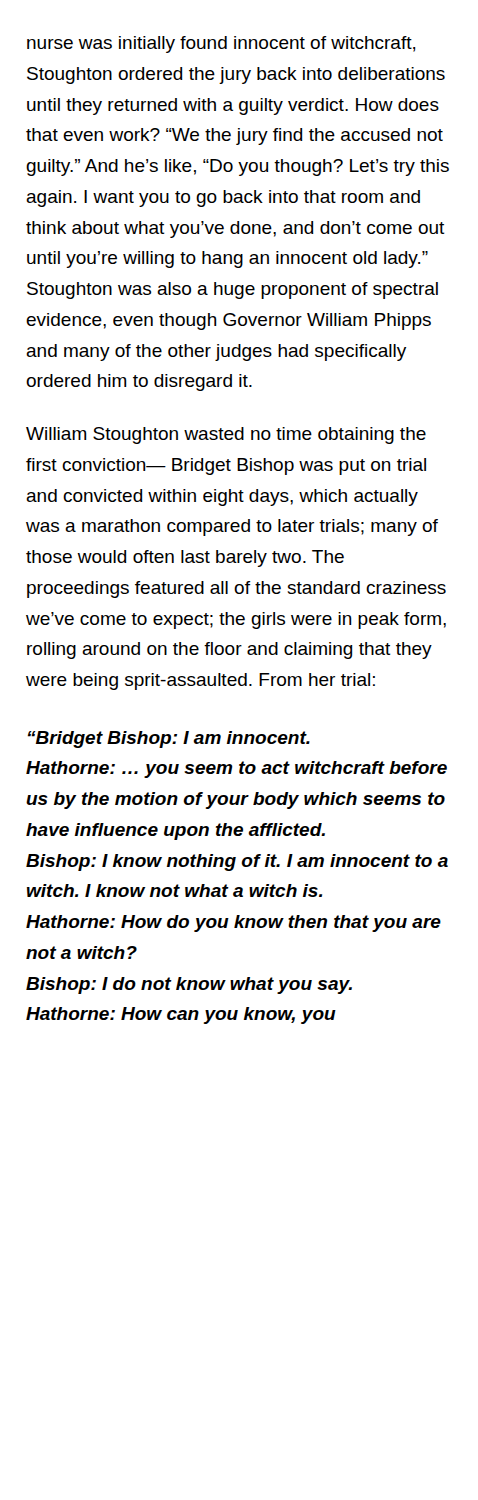nurse was initially found innocent of witchcraft, Stoughton ordered the jury back into deliberations until they returned with a guilty verdict. How does that even work? “We the jury find the accused not guilty.” And he’s like, “Do you though? Let’s try this again. I want you to go back into that room and think about what you’ve done, and don’t come out until you’re willing to hang an innocent old lady.” Stoughton was also a huge proponent of spectral evidence, even though Governor William Phipps and many of the other judges had specifically ordered him to disregard it.
William Stoughton wasted no time obtaining the first conviction— Bridget Bishop was put on trial and convicted within eight days, which actually was a marathon compared to later trials; many of those would often last barely two. The proceedings featured all of the standard craziness we’ve come to expect; the girls were in peak form, rolling around on the floor and claiming that they were being sprit-assaulted. From her trial:
“Bridget Bishop: I am innocent.
Hathorne: … you seem to act witchcraft before us by the motion of your body which seems to have influence upon the afflicted.
Bishop: I know nothing of it. I am innocent to a witch. I know not what a witch is.
Hathorne: How do you know then that you are not a witch?
Bishop: I do not know what you say.
Hathorne: How can you know, you